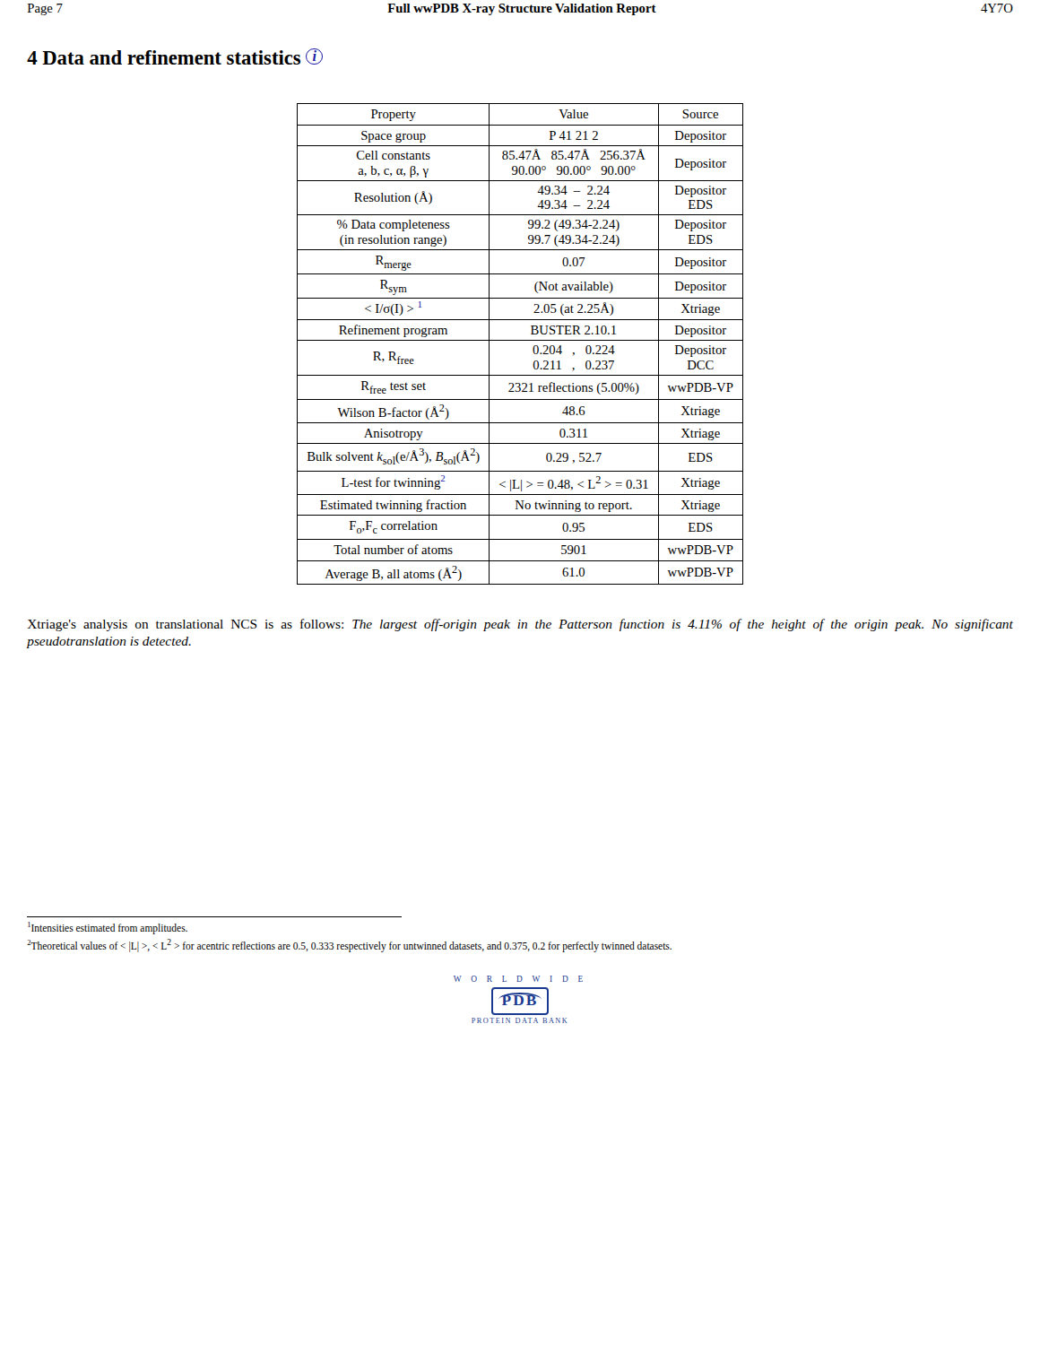Page 7
Full wwPDB X-ray Structure Validation Report
4Y7O
4 Data and refinement statistics i
| Property | Value | Source |
| --- | --- | --- |
| Space group | P 41 21 2 | Depositor |
| Cell constants a, b, c, α, β, γ | 85.47Å 85.47Å 256.37Å 90.00° 90.00° 90.00° | Depositor |
| Resolution (Å) | 49.34 – 2.24 49.34 – 2.24 | Depositor EDS |
| % Data completeness (in resolution range) | 99.2 (49.34-2.24) 99.7 (49.34-2.24) | Depositor EDS |
| R merge | 0.07 | Depositor |
| R sym | (Not available) | Depositor |
| < I/σ(I) > 1 | 2.05 (at 2.25Å) | Xtriage |
| Refinement program | BUSTER 2.10.1 | Depositor |
| R, R free | 0.204 , 0.224 0.211 , 0.237 | Depositor DCC |
| R free test set | 2321 reflections (5.00%) | wwPDB-VP |
| Wilson B-factor (Å 2 ) | 48.6 | Xtriage |
| Anisotropy | 0.311 | Xtriage |
| Bulk solvent k sol (e/Å 3 ), B sol (Å 2 ) | 0.29 , 52.7 | EDS |
| L-test for twinning 2 | < /L/ > = 0.48, < L 2 > = 0.31 | Xtriage |
| Estimated twinning fraction | No twinning to report. | Xtriage |
| F o ,F c correlation | 0.95 | EDS |
| Total number of atoms | 5901 | wwPDB-VP |
| Average B, all atoms (Å 2 ) | 61.0 | wwPDB-VP |
Xtriage's analysis on translational NCS is as follows: The largest off-origin peak in the Patterson function is 4.11% of the height of the origin peak. No significant pseudotranslation is detected.
1Intensities estimated from amplitudes.
2Theoretical values of < |L| >, < L2 > for acentric reflections are 0.5, 0.333 respectively for untwinned datasets, and 0.375, 0.2 for perfectly twinned datasets.
W O R L D W I D E
PDB
PROTEIN DATA BANK